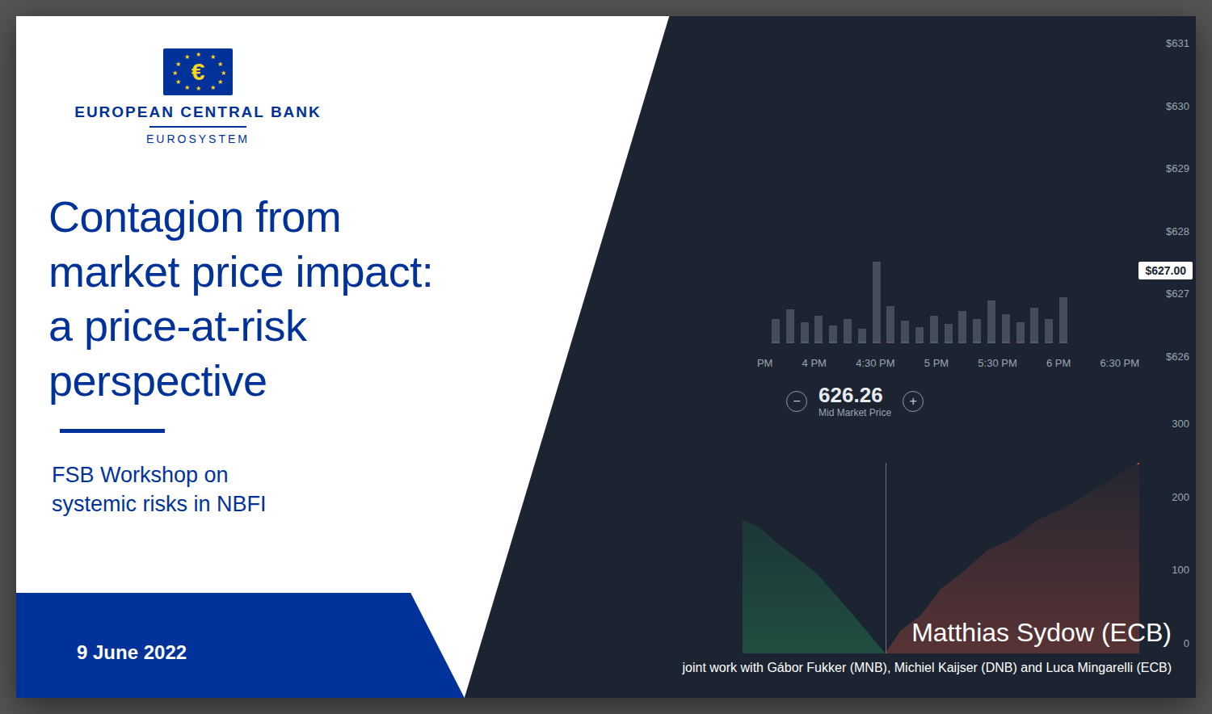$631 $630 $629 $628 $627 $626
$627.00
PM 4 PM 4:30 PM 5 PM 5:30 PM 6 PM 6:30 PM
−
626.26
Mid Market Price
+
300 200 100 0
★ ★ ★ ★ ★ ★ ★ ★ ★ ★ ★ ★
€
EUROPEAN CENTRAL BANK
EUROSYSTEM
Contagion from
market price impact:
a price-at-risk
perspective
FSB Workshop on
systemic risks in NBFI
9 June 2022
Matthias Sydow (ECB)
joint work with Gábor Fukker (MNB), Michiel Kaijser (DNB) and Luca Mingarelli (ECB)